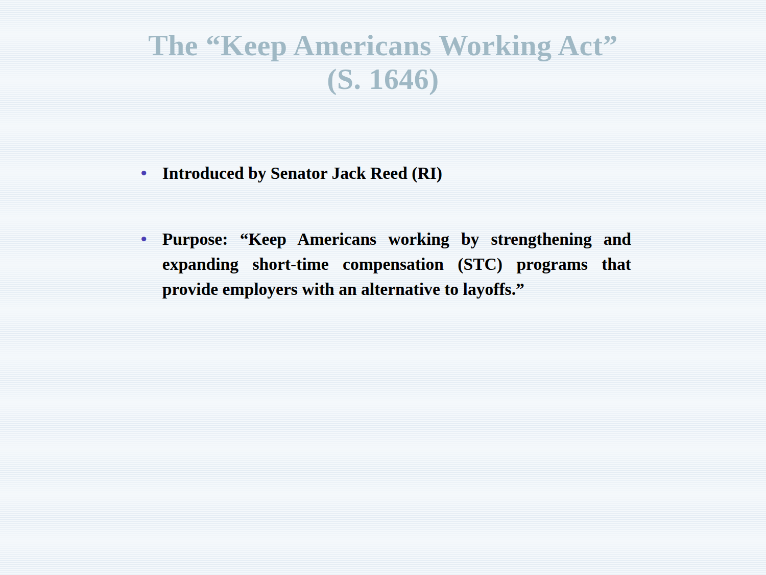The “Keep Americans Working Act”
(S. 1646)
Introduced by Senator Jack Reed (RI)
Purpose: “Keep Americans working by strengthening and expanding short-time compensation (STC) programs that provide employers with an alternative to layoffs.”